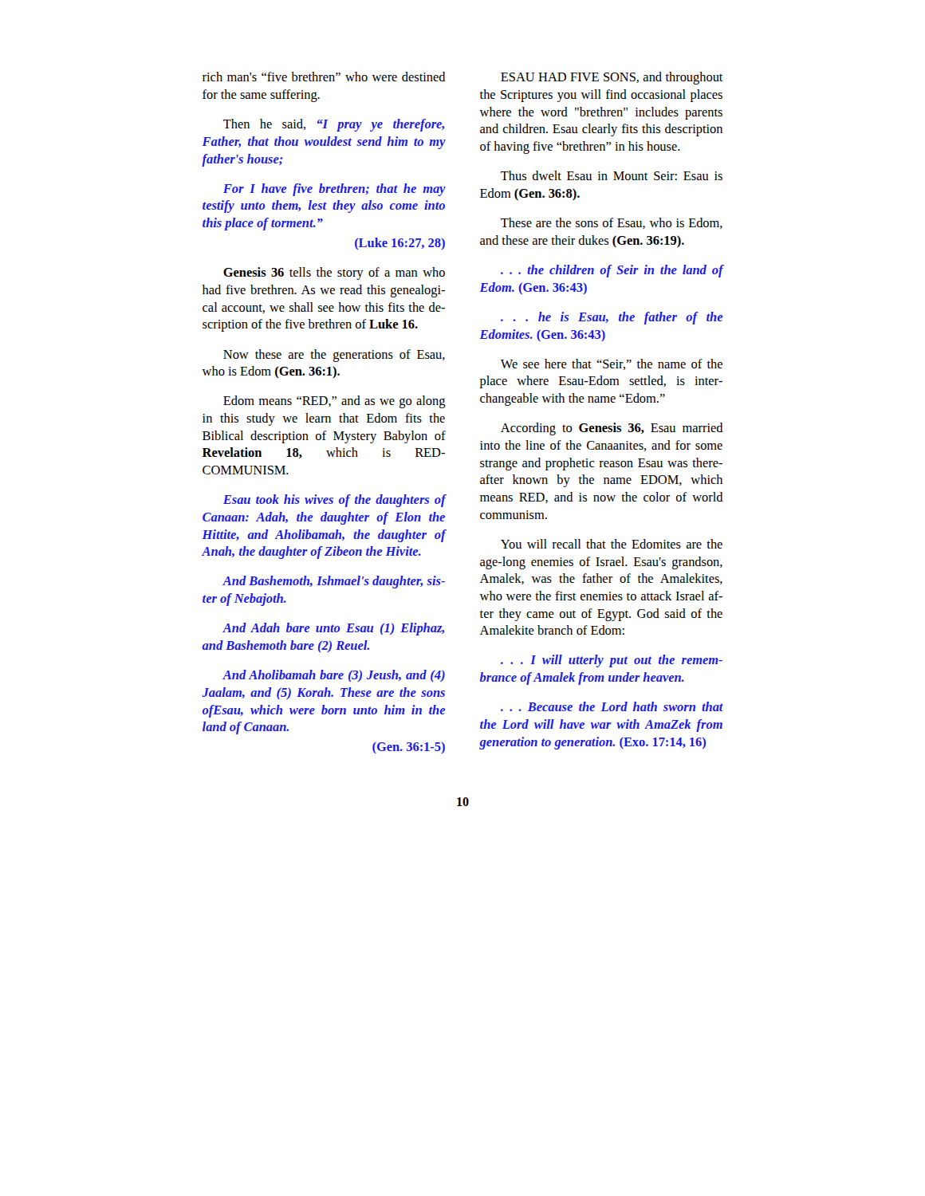rich man's “five brethren” who were destined for the same suffering.
Then he said, “I pray ye therefore, Father, that thou wouldest send him to my father's house;
For I have five brethren; that he may testify unto them, lest they also come into this place of torment.”
(Luke 16:27, 28)
Genesis 36 tells the story of a man who had five brethren. As we read this genealogical account, we shall see how this fits the description of the five brethren of Luke 16.
Now these are the generations of Esau, who is Edom (Gen. 36:1).
Edom means “RED,” and as we go along in this study we learn that Edom fits the Biblical description of Mystery Babylon of Revelation 18, which is RED-COMMUNISM.
Esau took his wives of the daughters of Canaan: Adah, the daughter of Elon the Hittite, and Aholibamah, the daughter of Anah, the daughter of Zibeon the Hivite.
And Bashemoth, Ishmael's daughter, sister of Nebajoth.
And Adah bare unto Esau (1) Eliphaz, and Bashemoth bare (2) Reuel.
And Aholibamah bare (3) Jeush, and (4) Jaalam, and (5) Korah. These are the sons ofEsau, which were born unto him in the land of Canaan.
(Gen. 36:1-5)
ESAU HAD FIVE SONS, and throughout the Scriptures you will find occasional places where the word "brethren" includes parents and children. Esau clearly fits this description of having five “brethren” in his house.
Thus dwelt Esau in Mount Seir: Esau is Edom (Gen. 36:8).
These are the sons of Esau, who is Edom, and these are their dukes (Gen. 36:19).
. . . the children of Seir in the land of Edom. (Gen. 36:43)
. . . he is Esau, the father of the Edomites. (Gen. 36:43)
We see here that “Seir,” the name of the place where Esau-Edom settled, is interchangeable with the name “Edom.”
According to Genesis 36, Esau married into the line of the Canaanites, and for some strange and prophetic reason Esau was thereafter known by the name EDOM, which means RED, and is now the color of world communism.
You will recall that the Edomites are the age-long enemies of Israel. Esau's grandson, Amalek, was the father of the Amalekites, who were the first enemies to attack Israel after they came out of Egypt. God said of the Amalekite branch of Edom:
. . . I will utterly put out the remembrance of Amalek from under heaven.
. . . Because the Lord hath sworn that the Lord will have war with AmaZek from generation to generation. (Exo. 17:14, 16)
10